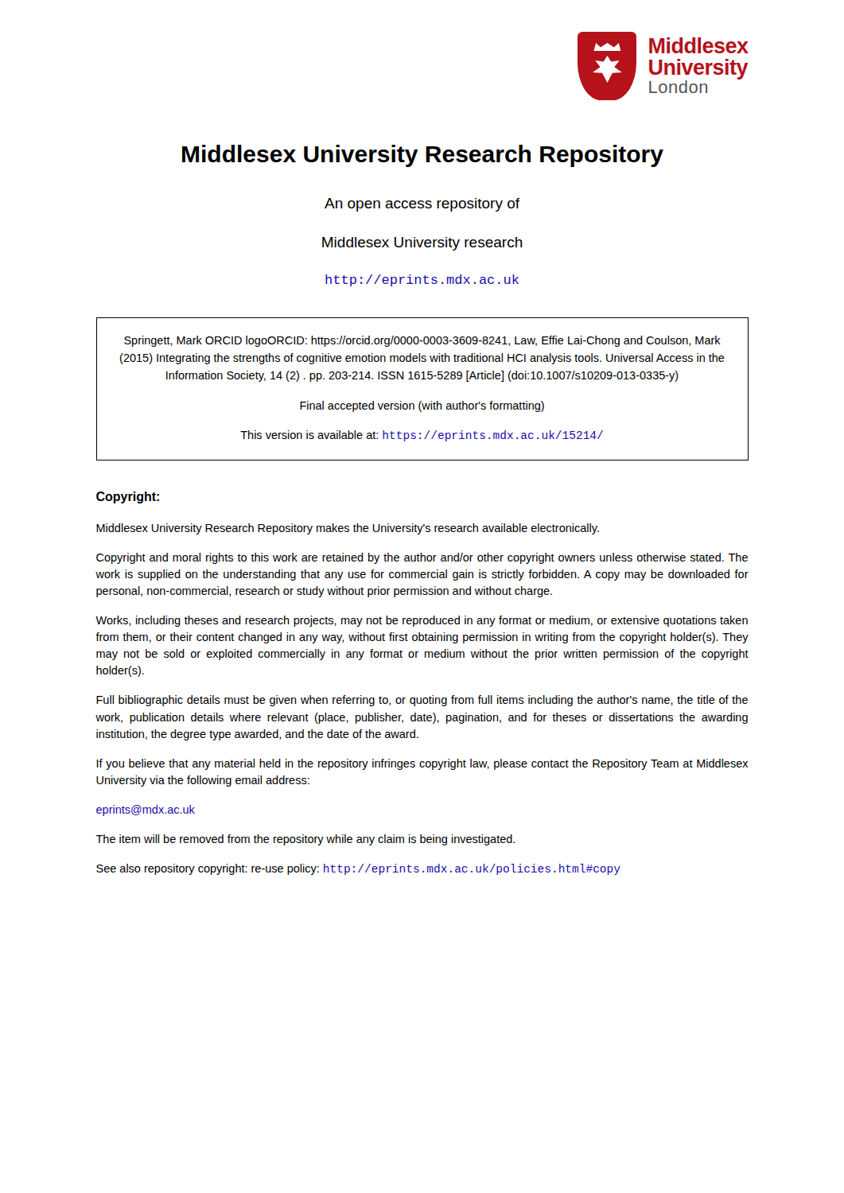Middlesex
University
London
Middlesex University Research Repository
An open access repository of
Middlesex University research
http://eprints.mdx.ac.uk
Springett, Mark ORCID logoORCID: https://orcid.org/0000-0003-3609-8241, Law, Effie Lai-Chong and Coulson, Mark (2015) Integrating the strengths of cognitive emotion models with traditional HCI analysis tools. Universal Access in the Information Society, 14 (2) . pp. 203-214. ISSN 1615-5289 [Article] (doi:10.1007/s10209-013-0335-y)
Final accepted version (with author's formatting)
This version is available at: https://eprints.mdx.ac.uk/15214/
Copyright:
Middlesex University Research Repository makes the University's research available electronically.
Copyright and moral rights to this work are retained by the author and/or other copyright owners unless otherwise stated. The work is supplied on the understanding that any use for commercial gain is strictly forbidden. A copy may be downloaded for personal, non-commercial, research or study without prior permission and without charge.
Works, including theses and research projects, may not be reproduced in any format or medium, or extensive quotations taken from them, or their content changed in any way, without first obtaining permission in writing from the copyright holder(s). They may not be sold or exploited commercially in any format or medium without the prior written permission of the copyright holder(s).
Full bibliographic details must be given when referring to, or quoting from full items including the author's name, the title of the work, publication details where relevant (place, publisher, date), pagination, and for theses or dissertations the awarding institution, the degree type awarded, and the date of the award.
If you believe that any material held in the repository infringes copyright law, please contact the Repository Team at Middlesex University via the following email address:
eprints@mdx.ac.uk
The item will be removed from the repository while any claim is being investigated.
See also repository copyright: re-use policy: http://eprints.mdx.ac.uk/policies.html#copy